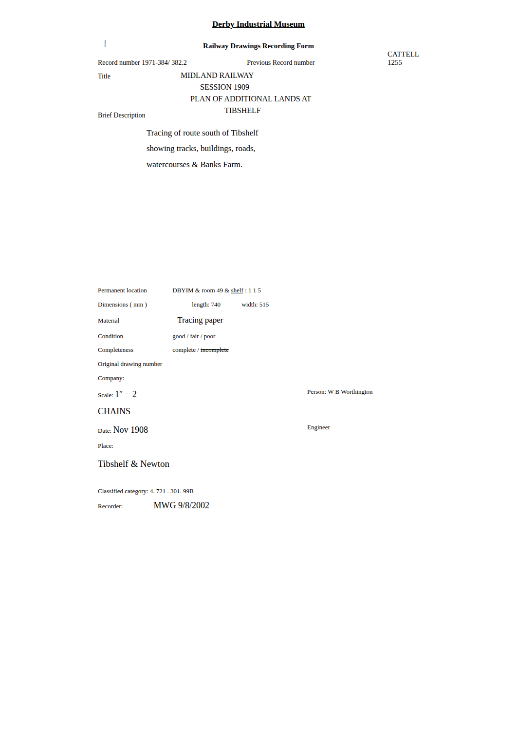Derby Industrial Museum
Railway Drawings Recording Form
\
Record number 1971‑384/ 382.2 Previous Record number CATTELL
1255
Title
Brief Description
MIDLAND RAILWAY
SESSION 1909
PLAN OF ADDITIONAL LANDS AT
TIBSHELF
Tracing of route south of Tibshelf
showing tracks, buildings, roads,
watercourses & Banks Farm.
Permanent location DBYIM & room 49 & shelf : 1 1 5
Dimensions ( mm ) length: 740 width: 515
Material Tracing paper
Condition good / fair / poor
Completeness complete / incomplete
Original drawing number
Company:
Scale: 1″ = 2 CHAINS Person: W B Worthington
Date: Nov 1908 Engineer
Place:
Tibshelf & Newton
Classified category: 4. 721 . 301. 99B
Recorder: MWG 9/8/2002